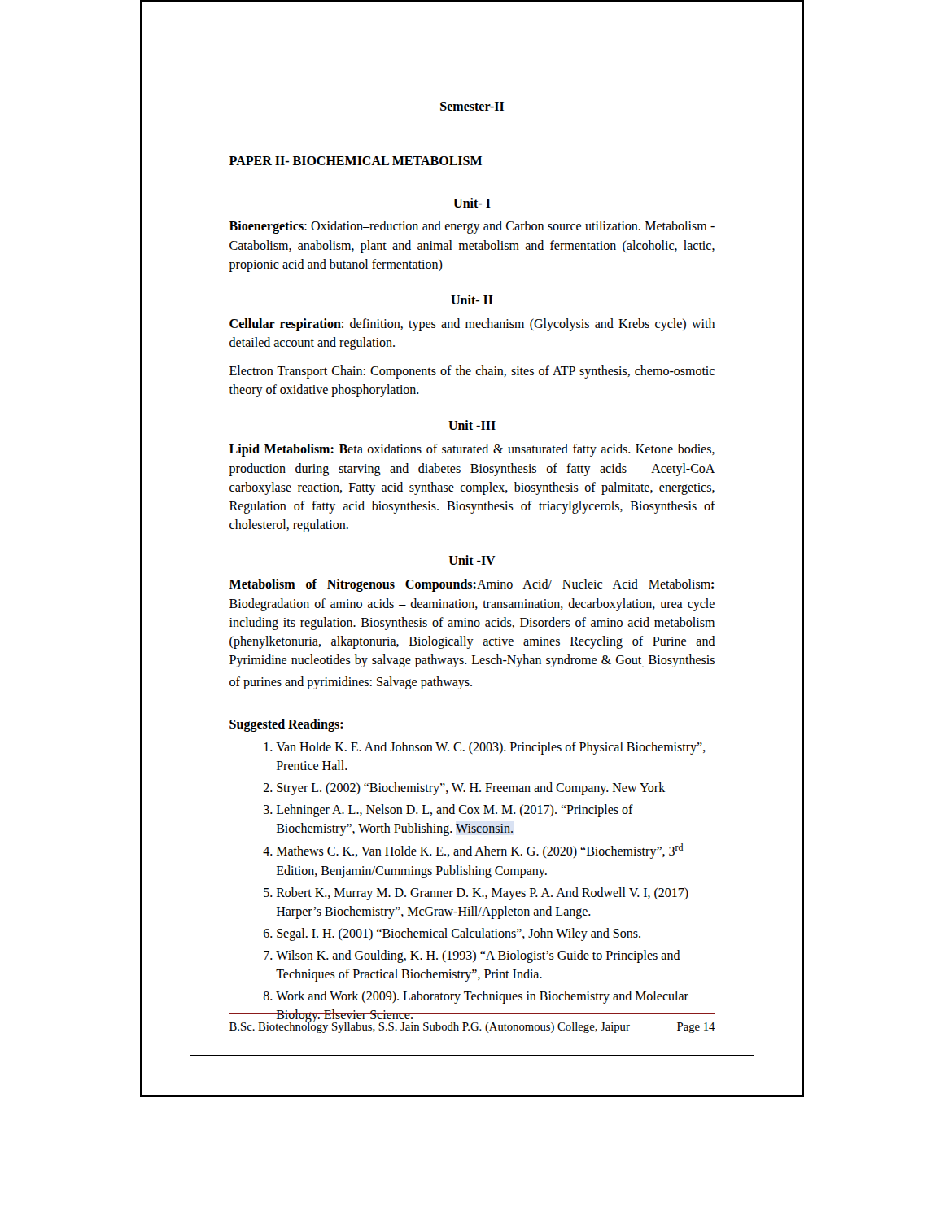Semester-II
PAPER II- BIOCHEMICAL METABOLISM
Unit- I
Bioenergetics: Oxidation–reduction and energy and Carbon source utilization. Metabolism - Catabolism, anabolism, plant and animal metabolism and fermentation (alcoholic, lactic, propionic acid and butanol fermentation)
Unit- II
Cellular respiration: definition, types and mechanism (Glycolysis and Krebs cycle) with detailed account and regulation.
Electron Transport Chain: Components of the chain, sites of ATP synthesis, chemo-osmotic theory of oxidative phosphorylation.
Unit -III
Lipid Metabolism: Beta oxidations of saturated & unsaturated fatty acids. Ketone bodies, production during starving and diabetes Biosynthesis of fatty acids – Acetyl-CoA carboxylase reaction, Fatty acid synthase complex, biosynthesis of palmitate, energetics, Regulation of fatty acid biosynthesis. Biosynthesis of triacylglycerols, Biosynthesis of cholesterol, regulation.
Unit -IV
Metabolism of Nitrogenous Compounds: Amino Acid/ Nucleic Acid Metabolism: Biodegradation of amino acids – deamination, transamination, decarboxylation, urea cycle including its regulation. Biosynthesis of amino acids, Disorders of amino acid metabolism (phenylketonuria, alkaptonuria, Biologically active amines Recycling of Purine and Pyrimidine nucleotides by salvage pathways. Lesch-Nyhan syndrome & Gout. Biosynthesis of purines and pyrimidines: Salvage pathways.
Suggested Readings:
Van Holde K. E. And Johnson W. C. (2003). Principles of Physical Biochemistry”, Prentice Hall.
Stryer L. (2002) “Biochemistry”, W. H. Freeman and Company. New York
Lehninger A. L., Nelson D. L, and Cox M. M. (2017). “Principles of Biochemistry”, Worth Publishing. Wisconsin.
Mathews C. K., Van Holde K. E., and Ahern K. G. (2020) “Biochemistry”, 3rd Edition, Benjamin/Cummings Publishing Company.
Robert K., Murray M. D. Granner D. K., Mayes P. A. And Rodwell V. I, (2017) Harper’s Biochemistry”, McGraw-Hill/Appleton and Lange.
Segal. I. H. (2001) “Biochemical Calculations”, John Wiley and Sons.
Wilson K. and Goulding, K. H. (1993) “A Biologist’s Guide to Principles and Techniques of Practical Biochemistry”, Print India.
Work and Work (2009). Laboratory Techniques in Biochemistry and Molecular Biology. Elsevier Science.
B.Sc. Biotechnology Syllabus, S.S. Jain Subodh P.G. (Autonomous) College, Jaipur Page 14